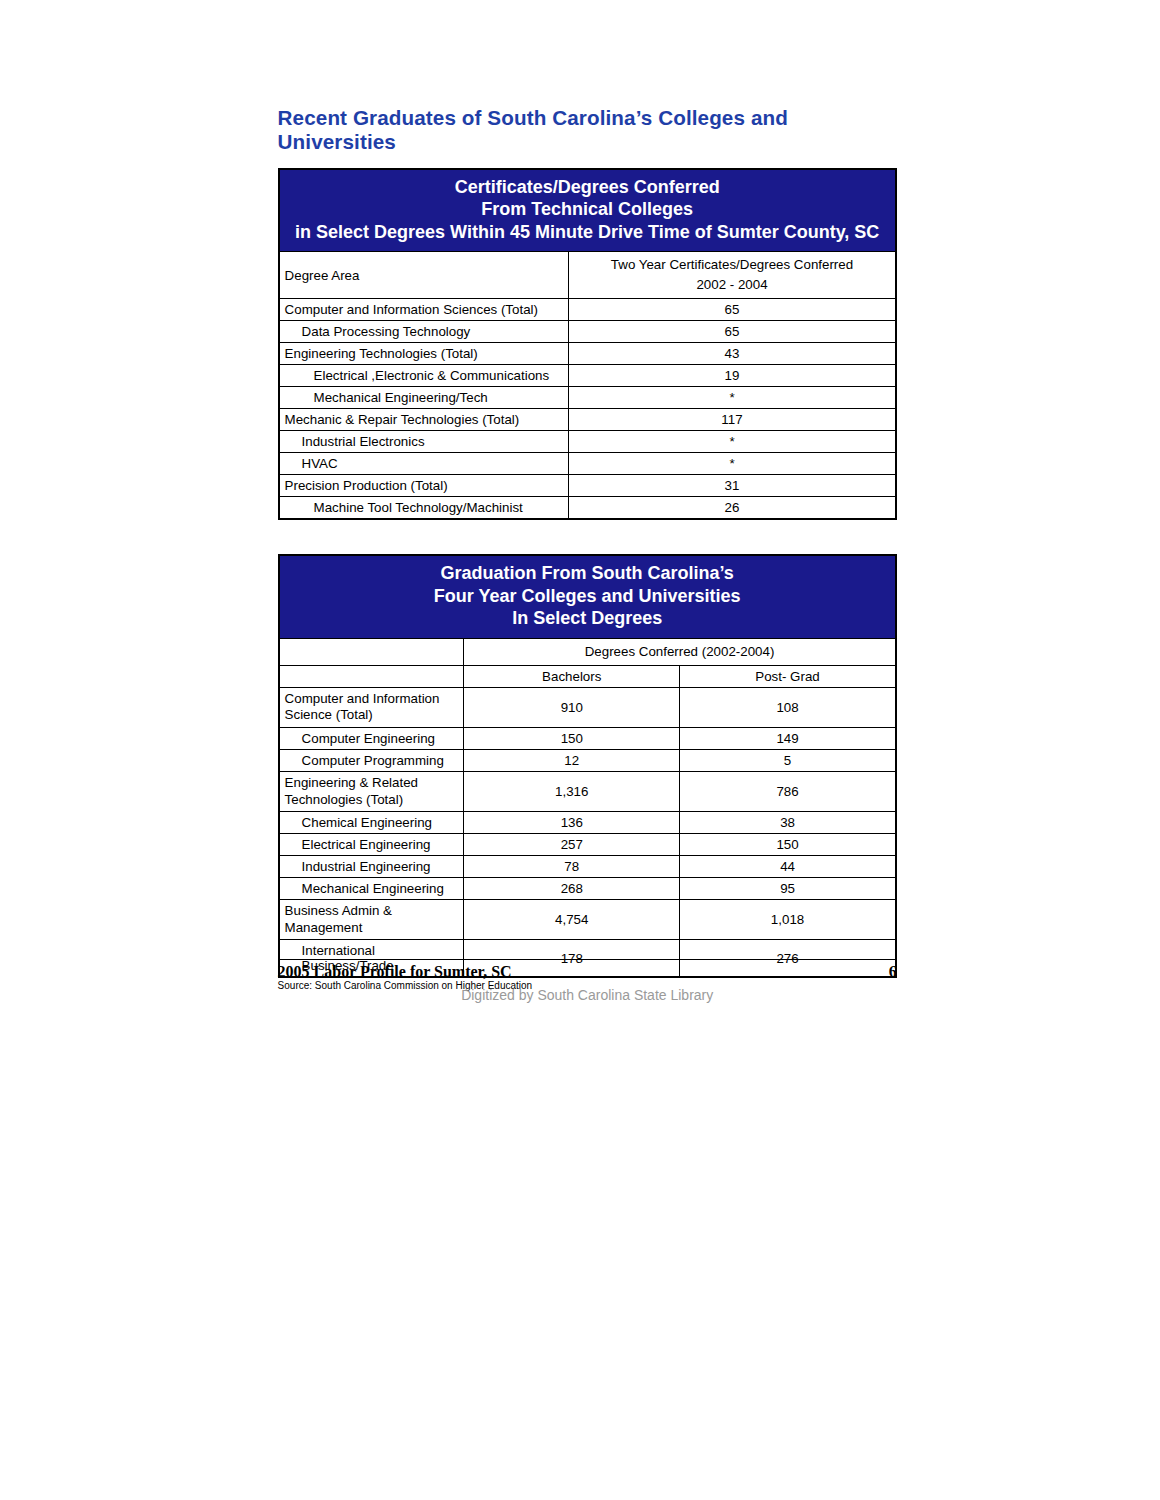Recent Graduates of South Carolina’s Colleges and Universities
| Certificates/Degrees Conferred From Technical Colleges in Select Degrees Within 45 Minute Drive Time of Sumter County, SC |
| --- |
| Degree Area | Two Year Certificates/Degrees Conferred 2002 - 2004 |
| Computer and Information Sciences (Total) | 65 |
| Data Processing Technology | 65 |
| Engineering Technologies (Total) | 43 |
| Electrical ,Electronic & Communications | 19 |
| Mechanical Engineering/Tech | * |
| Mechanic & Repair Technologies (Total) | 117 |
| Industrial Electronics | * |
| HVAC | * |
| Precision Production (Total) | 31 |
| Machine Tool Technology/Machinist | 26 |
| Graduation From South Carolina’s Four Year Colleges and Universities In Select Degrees |
| --- |
| | Degrees Conferred (2002-2004) |
| | Bachelors | Post- Grad |
| Computer and Information Science (Total) | 910 | 108 |
| Computer Engineering | 150 | 149 |
| Computer Programming | 12 | 5 |
| Engineering & Related Technologies (Total) | 1,316 | 786 |
| Chemical Engineering | 136 | 38 |
| Electrical Engineering | 257 | 150 |
| Industrial Engineering | 78 | 44 |
| Mechanical Engineering | 268 | 95 |
| Business Admin & Management | 4,754 | 1,018 |
| International Business/Trade | 178 | 276 |
Source: South Carolina Commission on Higher Education
2005 Labor Profile for Sumter, SC 6
Digitized by South Carolina State Library